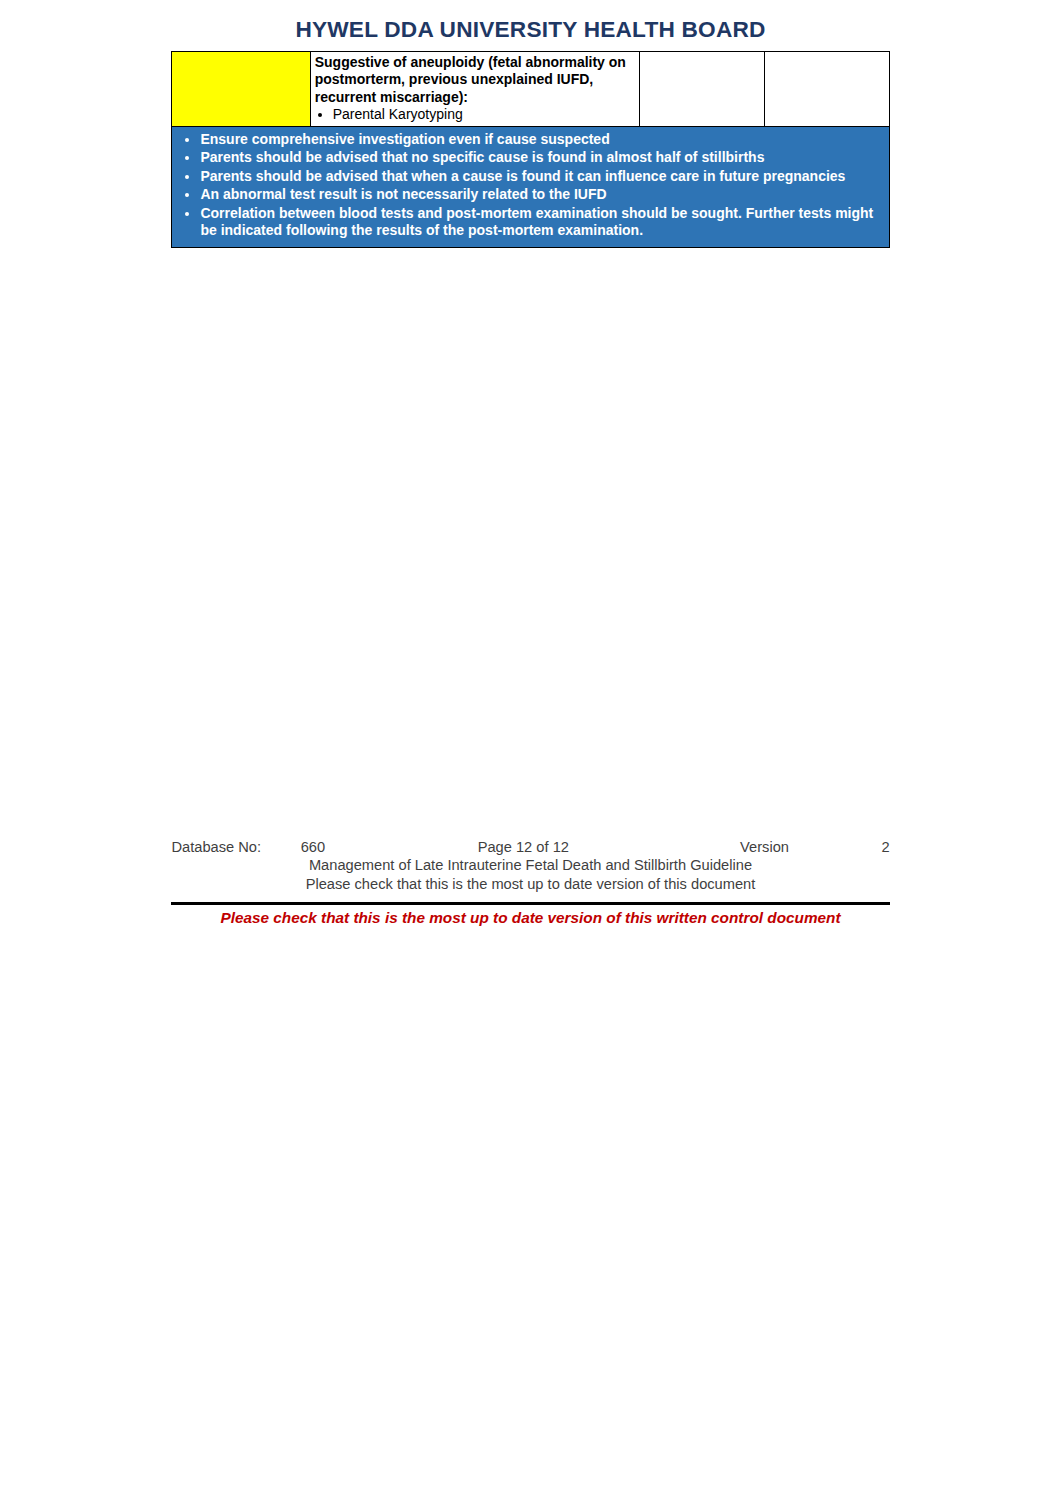HYWEL DDA UNIVERSITY HEALTH BOARD
| | Suggestive of aneuploidy (fetal abnormality on postmorterm, previous unexplained IUFD, recurrent miscarriage): Parental Karyotyping | | |
Ensure comprehensive investigation even if cause suspected
Parents should be advised that no specific cause is found in almost half of stillbirths
Parents should be advised that when a cause is found it can influence care in future pregnancies
An abnormal test result is not necessarily related to the IUFD
Correlation between blood tests and post-mortem examination should be sought. Further tests might be indicated following the results of the post-mortem examination.
| Database No: | 660 | Page 12 of 12 | Version | 2 |
Management of Late Intrauterine Fetal Death and Stillbirth Guideline
Please check that this is the most up to date version of this document
Please check that this is the most up to date version of this written control document